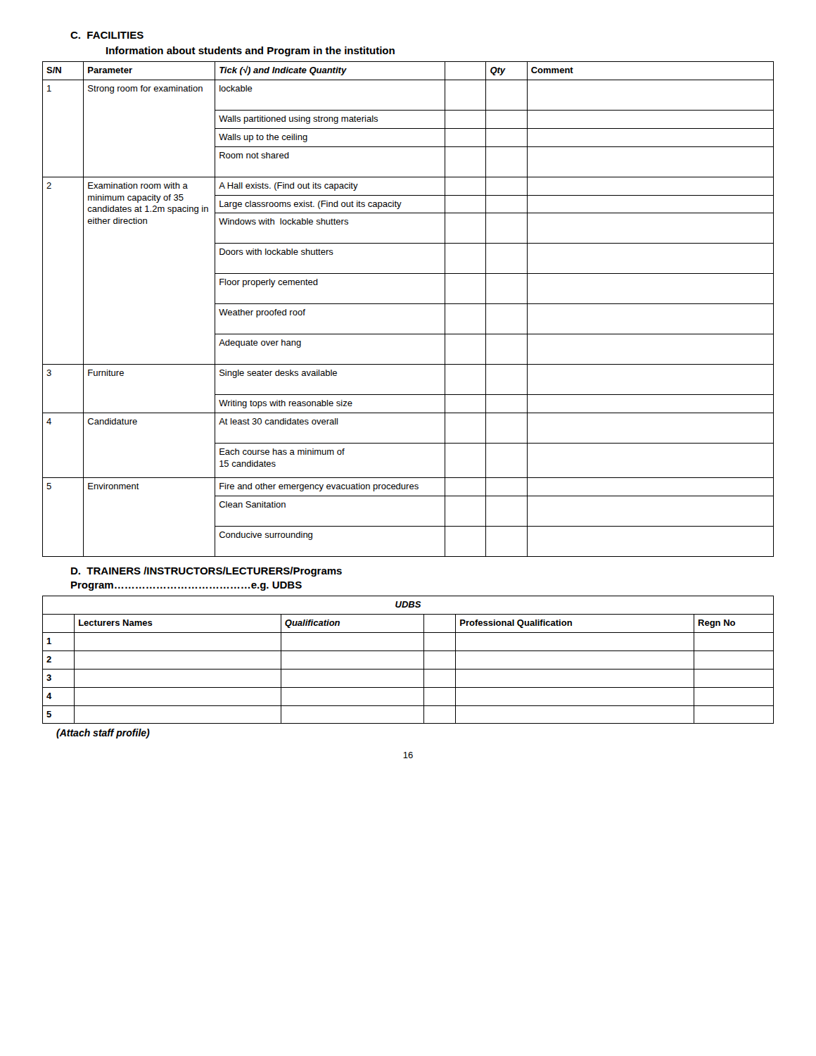C. FACILITIES
Information about students and Program in the institution
| S/N | Parameter | Tick (√) and Indicate Quantity | | Qty | Comment |
| --- | --- | --- | --- | --- | --- |
| 1 | Strong room for examination | lockable | | | |
| Walls partitioned using strong materials | | | |
| Walls up to the ceiling | | | |
| Room not shared | | | |
| 2 | Examination room with a minimum capacity of 35 candidates at 1.2m spacing in either direction | A Hall exists. (Find out its capacity | | | |
| Large classrooms exist. (Find out its capacity | | | |
| Windows with lockable shutters | | | |
| Doors with lockable shutters | | | |
| Floor properly cemented | | | |
| Weather proofed roof | | | |
| Adequate over hang | | | |
| 3 | Furniture | Single seater desks available | | | |
| Writing tops with reasonable size | | | |
| 4 | Candidature | At least 30 candidates overall | | | |
| Each course has a minimum of 15 candidates | | | |
| 5 | Environment | Fire and other emergency evacuation procedures | | | |
| Clean Sanitation | | | |
| Conducive surrounding | | | |
D. TRAINERS /INSTRUCTORS/LECTURERS/Programs
Program…………………………………e.g. UDBS
| UDBS |
| --- |
| | Lecturers Names | Qualification | | Professional Qualification | Regn No |
| 1 | | | | | |
| 2 | | | | | |
| 3 | | | | | |
| 4 | | | | | |
| 5 | | | | | |
(Attach staff profile)
16